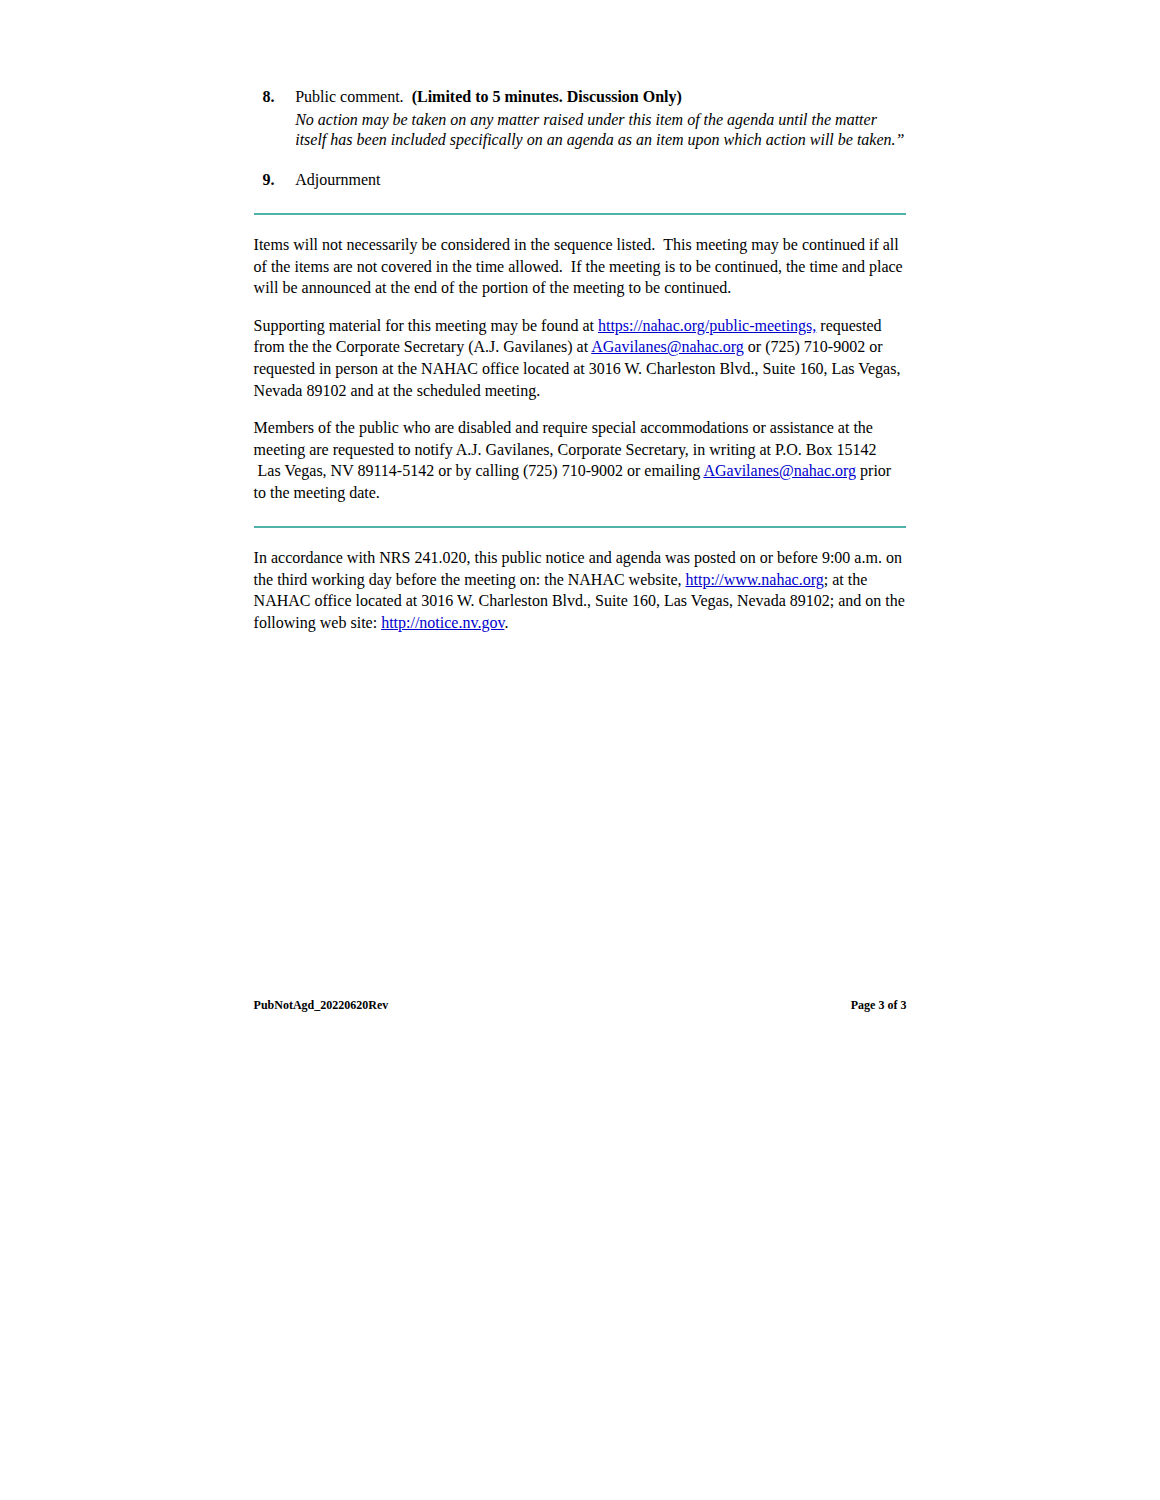8. Public comment. (Limited to 5 minutes. Discussion Only) No action may be taken on any matter raised under this item of the agenda until the matter itself has been included specifically on an agenda as an item upon which action will be taken.”
9. Adjournment
Items will not necessarily be considered in the sequence listed. This meeting may be continued if all of the items are not covered in the time allowed. If the meeting is to be continued, the time and place will be announced at the end of the portion of the meeting to be continued.
Supporting material for this meeting may be found at https://nahac.org/public-meetings, requested from the the Corporate Secretary (A.J. Gavilanes) at AGavilanes@nahac.org or (725) 710-9002 or requested in person at the NAHAC office located at 3016 W. Charleston Blvd., Suite 160, Las Vegas, Nevada 89102 and at the scheduled meeting.
Members of the public who are disabled and require special accommodations or assistance at the meeting are requested to notify A.J. Gavilanes, Corporate Secretary, in writing at P.O. Box 15142 Las Vegas, NV 89114-5142 or by calling (725) 710-9002 or emailing AGavilanes@nahac.org prior to the meeting date.
In accordance with NRS 241.020, this public notice and agenda was posted on or before 9:00 a.m. on the third working day before the meeting on: the NAHAC website, http://www.nahac.org; at the NAHAC office located at 3016 W. Charleston Blvd., Suite 160, Las Vegas, Nevada 89102; and on the following web site: http://notice.nv.gov.
PubNotAgd_20220620Rev Page 3 of 3